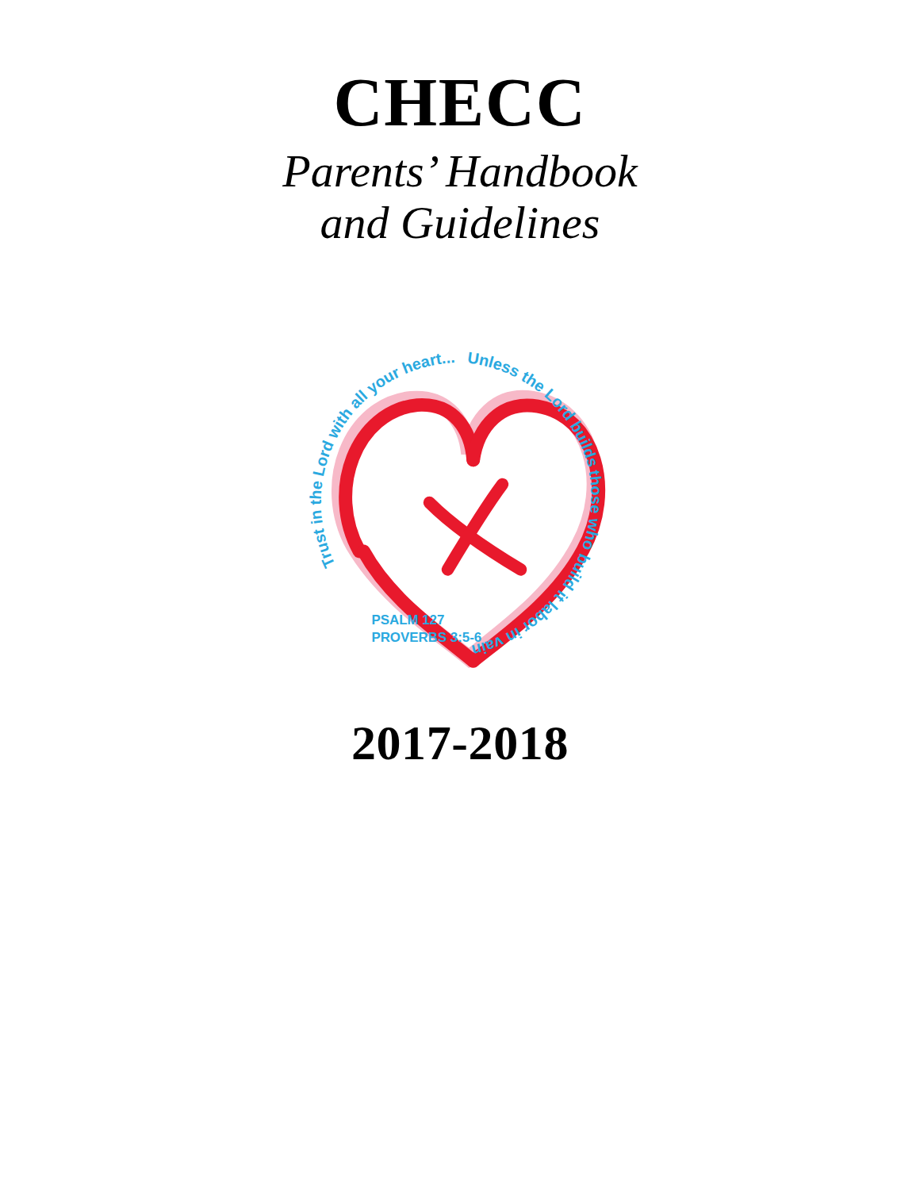CHECC
Parents’ Handbook
and Guidelines
CHECC heart and cross logo Trust in the Lord with all your heart... Unless the Lord builds the house, those who build it labor in vain PSALM 127 PROVERBS 3:5-6
CHECC logo featuring a heart and cross with the verses: “Trust in the Lord with all your heart...” and “Unless the Lord builds the house, those who build it labor in vain.” Psalm 127; Proverbs 3:5-6.
2017-2018